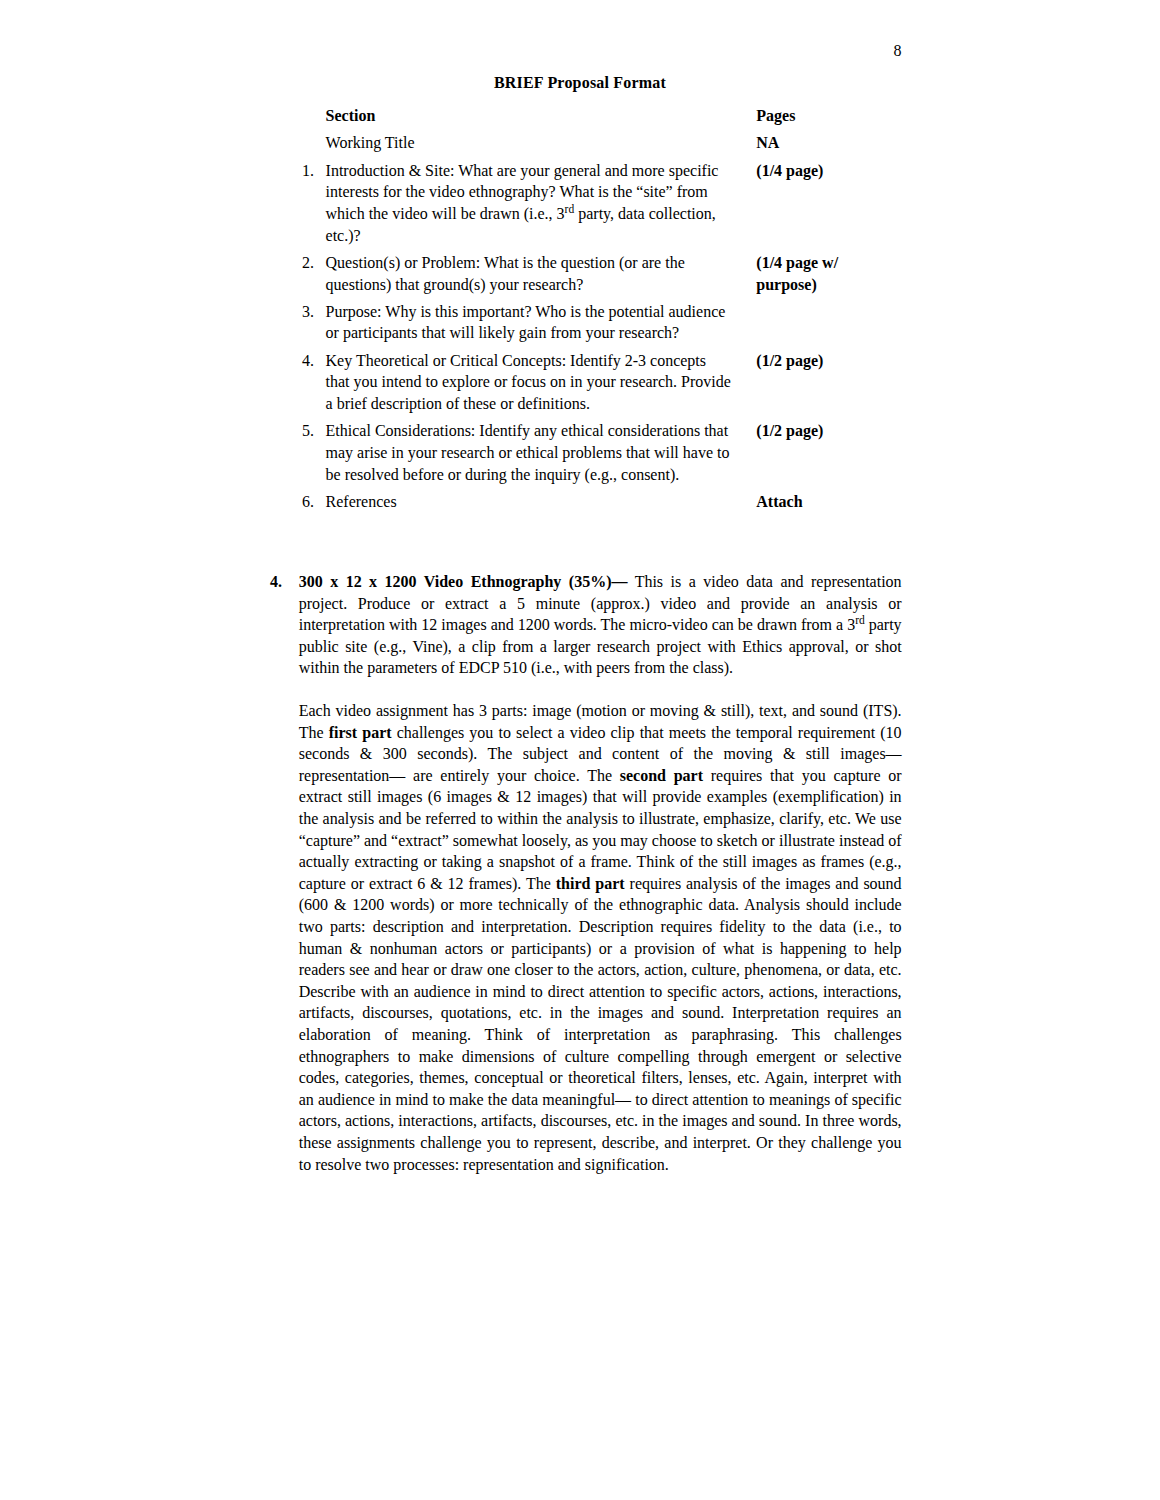8
BRIEF Proposal Format
| | Section | Pages |
| --- | --- | --- |
| | Working Title | NA |
| 1. | Introduction & Site: What are your general and more specific interests for the video ethnography? What is the “site” from which the video will be drawn (i.e., 3 rd party, data collection, etc.)? | (1/4 page) |
| 2. | Question(s) or Problem: What is the question (or are the questions) that ground(s) your research? | (1/4 page w/ purpose) |
| 3. | Purpose: Why is this important? Who is the potential audience or participants that will likely gain from your research? | |
| 4. | Key Theoretical or Critical Concepts: Identify 2-3 concepts that you intend to explore or focus on in your research. Provide a brief description of these or definitions. | (1/2 page) |
| 5. | Ethical Considerations: Identify any ethical considerations that may arise in your research or ethical problems that will have to be resolved before or during the inquiry (e.g., consent). | (1/2 page) |
| 6. | References | Attach |
4.
300 x 12 x 1200 Video Ethnography (35%)— This is a video data and representation project. Produce or extract a 5 minute (approx.) video and provide an analysis or interpretation with 12 images and 1200 words. The micro-video can be drawn from a 3rd party public site (e.g., Vine), a clip from a larger research project with Ethics approval, or shot within the parameters of EDCP 510 (i.e., with peers from the class).
Each video assignment has 3 parts: image (motion or moving & still), text, and sound (ITS). The first part challenges you to select a video clip that meets the temporal requirement (10 seconds & 300 seconds). The subject and content of the moving & still images— representation— are entirely your choice. The second part requires that you capture or extract still images (6 images & 12 images) that will provide examples (exemplification) in the analysis and be referred to within the analysis to illustrate, emphasize, clarify, etc. We use “capture” and “extract” somewhat loosely, as you may choose to sketch or illustrate instead of actually extracting or taking a snapshot of a frame. Think of the still images as frames (e.g., capture or extract 6 & 12 frames). The third part requires analysis of the images and sound (600 & 1200 words) or more technically of the ethnographic data. Analysis should include two parts: description and interpretation. Description requires fidelity to the data (i.e., to human & nonhuman actors or participants) or a provision of what is happening to help readers see and hear or draw one closer to the actors, action, culture, phenomena, or data, etc. Describe with an audience in mind to direct attention to specific actors, actions, interactions, artifacts, discourses, quotations, etc. in the images and sound. Interpretation requires an elaboration of meaning. Think of interpretation as paraphrasing. This challenges ethnographers to make dimensions of culture compelling through emergent or selective codes, categories, themes, conceptual or theoretical filters, lenses, etc. Again, interpret with an audience in mind to make the data meaningful— to direct attention to meanings of specific actors, actions, interactions, artifacts, discourses, etc. in the images and sound. In three words, these assignments challenge you to represent, describe, and interpret. Or they challenge you to resolve two processes: representation and signification.